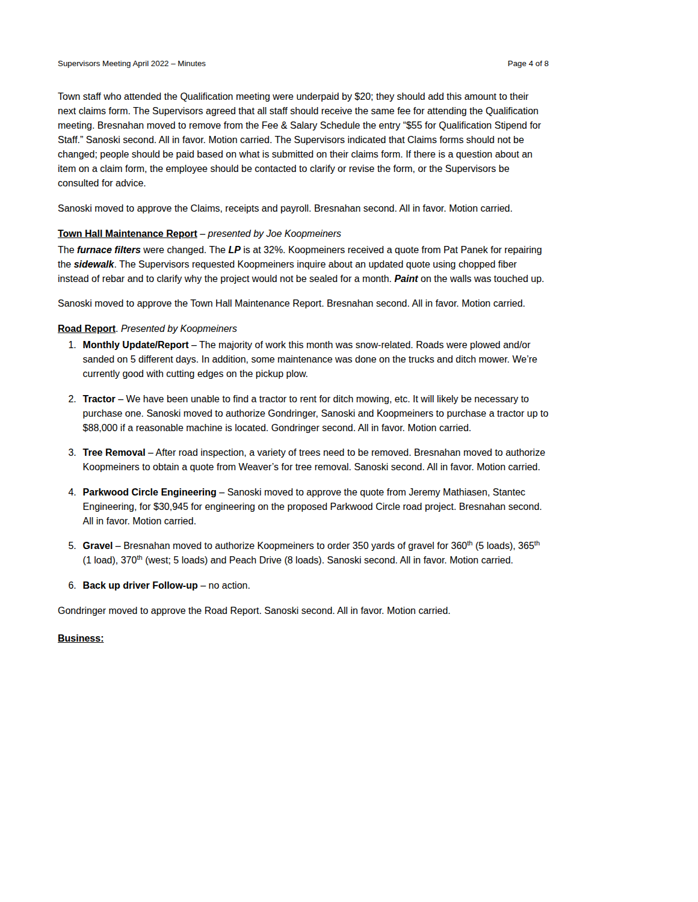Supervisors Meeting April 2022 – Minutes Page 4 of 8
Town staff who attended the Qualification meeting were underpaid by $20; they should add this amount to their next claims form. The Supervisors agreed that all staff should receive the same fee for attending the Qualification meeting. Bresnahan moved to remove from the Fee & Salary Schedule the entry “$55 for Qualification Stipend for Staff.” Sanoski second. All in favor. Motion carried. The Supervisors indicated that Claims forms should not be changed; people should be paid based on what is submitted on their claims form. If there is a question about an item on a claim form, the employee should be contacted to clarify or revise the form, or the Supervisors be consulted for advice.
Sanoski moved to approve the Claims, receipts and payroll. Bresnahan second. All in favor. Motion carried.
Town Hall Maintenance Report – presented by Joe Koopmeiners
The furnace filters were changed. The LP is at 32%. Koopmeiners received a quote from Pat Panek for repairing the sidewalk. The Supervisors requested Koopmeiners inquire about an updated quote using chopped fiber instead of rebar and to clarify why the project would not be sealed for a month. Paint on the walls was touched up.
Sanoski moved to approve the Town Hall Maintenance Report. Bresnahan second. All in favor. Motion carried.
Road Report. Presented by Koopmeiners
Monthly Update/Report – The majority of work this month was snow-related. Roads were plowed and/or sanded on 5 different days. In addition, some maintenance was done on the trucks and ditch mower. We’re currently good with cutting edges on the pickup plow.
Tractor – We have been unable to find a tractor to rent for ditch mowing, etc. It will likely be necessary to purchase one. Sanoski moved to authorize Gondringer, Sanoski and Koopmeiners to purchase a tractor up to $88,000 if a reasonable machine is located. Gondringer second. All in favor. Motion carried.
Tree Removal – After road inspection, a variety of trees need to be removed. Bresnahan moved to authorize Koopmeiners to obtain a quote from Weaver’s for tree removal. Sanoski second. All in favor. Motion carried.
Parkwood Circle Engineering – Sanoski moved to approve the quote from Jeremy Mathiasen, Stantec Engineering, for $30,945 for engineering on the proposed Parkwood Circle road project. Bresnahan second. All in favor. Motion carried.
Gravel – Bresnahan moved to authorize Koopmeiners to order 350 yards of gravel for 360th (5 loads), 365th (1 load), 370th (west; 5 loads) and Peach Drive (8 loads). Sanoski second. All in favor. Motion carried.
Back up driver Follow-up – no action.
Gondringer moved to approve the Road Report. Sanoski second. All in favor. Motion carried.
Business: